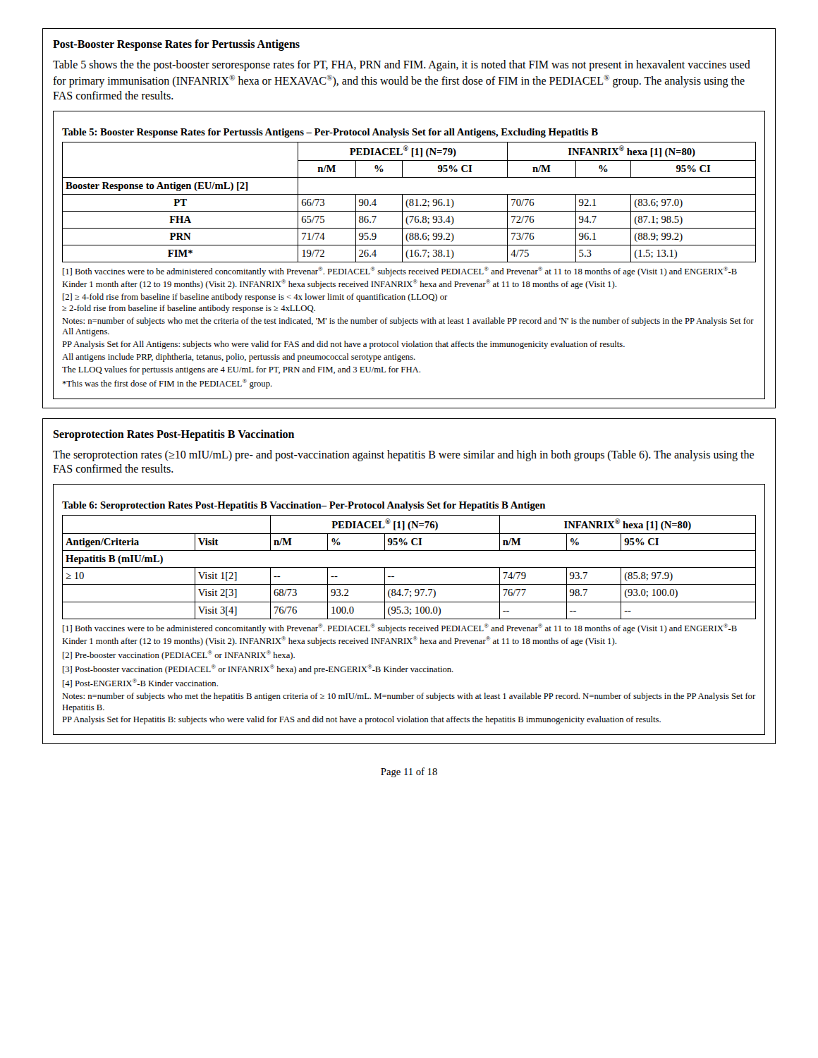Post-Booster Response Rates for Pertussis Antigens
Table 5 shows the the post-booster seroresponse rates for PT, FHA, PRN and FIM. Again, it is noted that FIM was not present in hexavalent vaccines used for primary immunisation (INFANRIX® hexa or HEXAVAC®), and this would be the first dose of FIM in the PEDIACEL® group. The analysis using the FAS confirmed the results.
Table 5: Booster Response Rates for Pertussis Antigens – Per-Protocol Analysis Set for all Antigens, Excluding Hepatitis B
| | PEDIACEL ® [1] (N=79) | INFANRIX ® hexa [1] (N=80) |
| --- | --- | --- |
| n/M | % | 95% CI | n/M | % | 95% CI |
| Booster Response to Antigen (EU/mL) [2] | |
| PT | 66/73 | 90.4 | (81.2; 96.1) | 70/76 | 92.1 | (83.6; 97.0) |
| FHA | 65/75 | 86.7 | (76.8; 93.4) | 72/76 | 94.7 | (87.1; 98.5) |
| PRN | 71/74 | 95.9 | (88.6; 99.2) | 73/76 | 96.1 | (88.9; 99.2) |
| FIM* | 19/72 | 26.4 | (16.7; 38.1) | 4/75 | 5.3 | (1.5; 13.1) |
[1] Both vaccines were to be administered concomitantly with Prevenar®. PEDIACEL® subjects received PEDIACEL® and Prevenar® at 11 to 18 months of age (Visit 1) and ENGERIX®-B Kinder 1 month after (12 to 19 months) (Visit 2). INFANRIX® hexa subjects received INFANRIX® hexa and Prevenar® at 11 to 18 months of age (Visit 1).
[2] ≥ 4-fold rise from baseline if baseline antibody response is < 4x lower limit of quantification (LLOQ) or
≥ 2-fold rise from baseline if baseline antibody response is ≥ 4xLLOQ.
Notes: n=number of subjects who met the criteria of the test indicated, 'M' is the number of subjects with at least 1 available PP record and 'N' is the number of subjects in the PP Analysis Set for All Antigens.
PP Analysis Set for All Antigens: subjects who were valid for FAS and did not have a protocol violation that affects the immunogenicity evaluation of results.
All antigens include PRP, diphtheria, tetanus, polio, pertussis and pneumococcal serotype antigens.
The LLOQ values for pertussis antigens are 4 EU/mL for PT, PRN and FIM, and 3 EU/mL for FHA.
*This was the first dose of FIM in the PEDIACEL® group.
Seroprotection Rates Post-Hepatitis B Vaccination
The seroprotection rates (≥10 mIU/mL) pre- and post-vaccination against hepatitis B were similar and high in both groups (Table 6). The analysis using the FAS confirmed the results.
Table 6: Seroprotection Rates Post-Hepatitis B Vaccination– Per-Protocol Analysis Set for Hepatitis B Antigen
| | PEDIACEL ® [1] (N=76) | INFANRIX ® hexa [1] (N=80) |
| --- | --- | --- |
| Antigen/Criteria | Visit | n/M | % | 95% CI | n/M | % | 95% CI |
| Hepatitis B (mIU/mL) |
| ≥ 10 | Visit 1[2] | -- | -- | -- | 74/79 | 93.7 | (85.8; 97.9) |
| | Visit 2[3] | 68/73 | 93.2 | (84.7; 97.7) | 76/77 | 98.7 | (93.0; 100.0) |
| | Visit 3[4] | 76/76 | 100.0 | (95.3; 100.0) | -- | -- | -- |
[1] Both vaccines were to be administered concomitantly with Prevenar®. PEDIACEL® subjects received PEDIACEL® and Prevenar® at 11 to 18 months of age (Visit 1) and ENGERIX®-B Kinder 1 month after (12 to 19 months) (Visit 2). INFANRIX® hexa subjects received INFANRIX® hexa and Prevenar® at 11 to 18 months of age (Visit 1).
[2] Pre-booster vaccination (PEDIACEL® or INFANRIX® hexa).
[3] Post-booster vaccination (PEDIACEL® or INFANRIX® hexa) and pre-ENGERIX®-B Kinder vaccination.
[4] Post-ENGERIX®-B Kinder vaccination.
Notes: n=number of subjects who met the hepatitis B antigen criteria of ≥ 10 mIU/mL. M=number of subjects with at least 1 available PP record. N=number of subjects in the PP Analysis Set for Hepatitis B.
PP Analysis Set for Hepatitis B: subjects who were valid for FAS and did not have a protocol violation that affects the hepatitis B immunogenicity evaluation of results.
Page 11 of 18